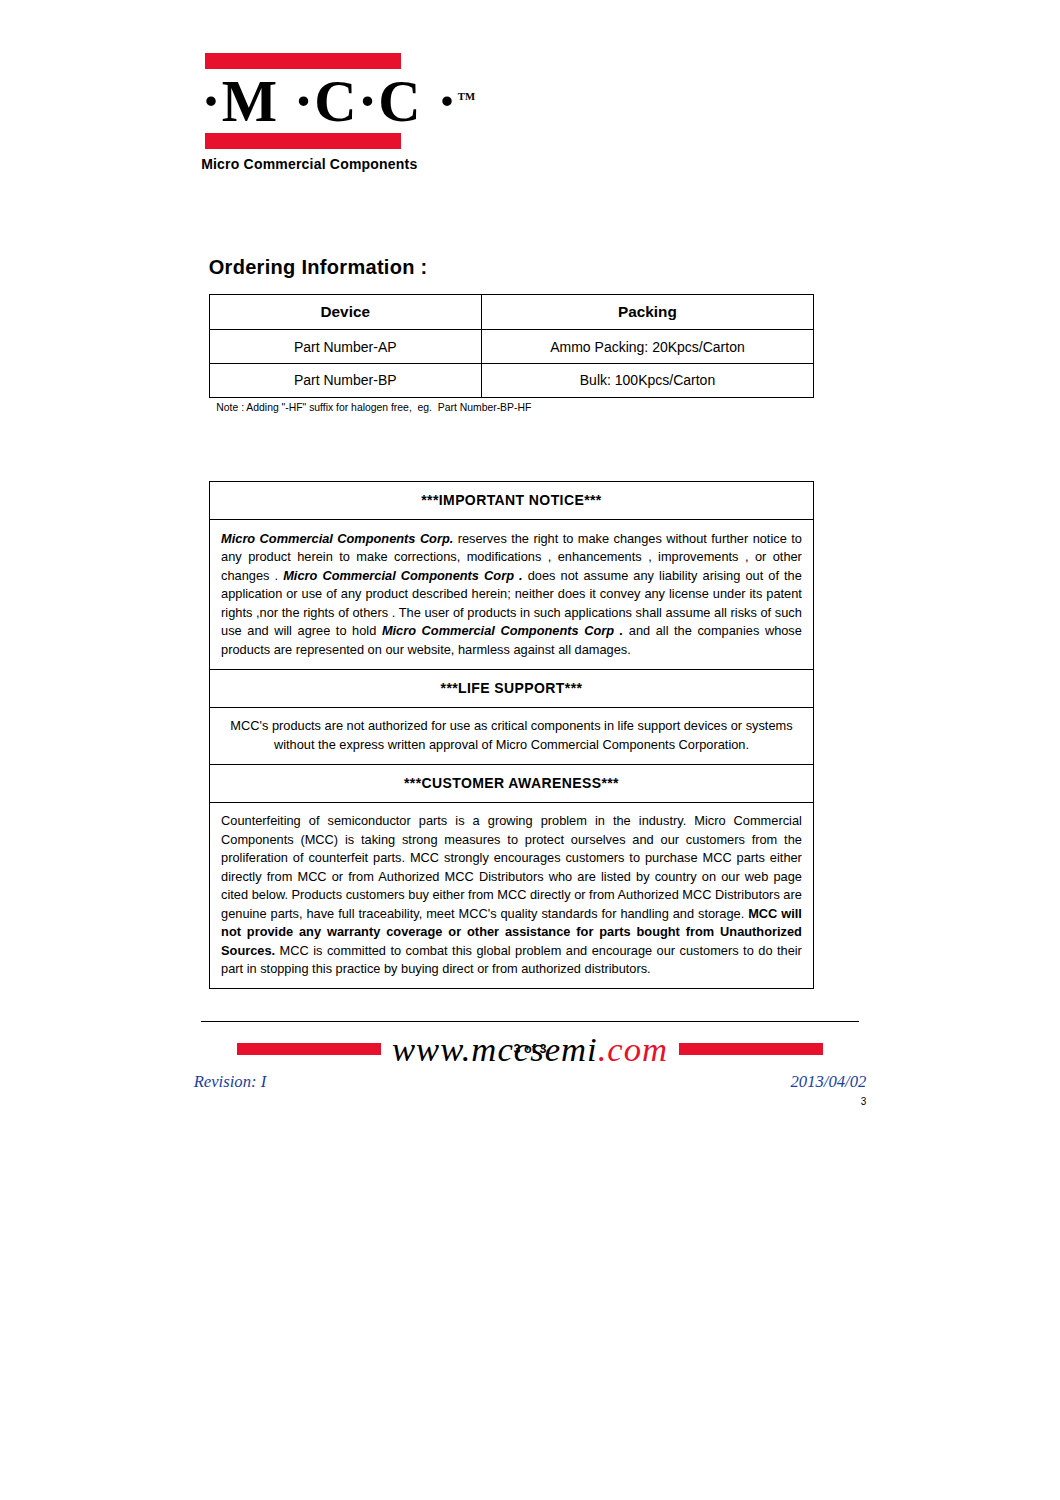·M ·C·C ·TM
Micro Commercial Components
Ordering Information :
| Device | Packing |
| --- | --- |
| Part Number-AP | Ammo Packing: 20Kpcs/Carton |
| Part Number-BP | Bulk: 100Kpcs/Carton |
Note : Adding "-HF" suffix for halogen free, eg. Part Number-BP-HF
| ***IMPORTANT NOTICE*** |
| Micro Commercial Components Corp. reserves the right to make changes without further notice to any product herein to make corrections, modifications , enhancements , improvements , or other changes . Micro Commercial Components Corp . does not assume any liability arising out of the application or use of any product described herein; neither does it convey any license under its patent rights ,nor the rights of others . The user of products in such applications shall assume all risks of such use and will agree to hold Micro Commercial Components Corp . and all the companies whose products are represented on our website, harmless against all damages. |
| ***LIFE SUPPORT*** |
| MCC's products are not authorized for use as critical components in life support devices or systems without the express written approval of Micro Commercial Components Corporation. |
| ***CUSTOMER AWARENESS*** |
| Counterfeiting of semiconductor parts is a growing problem in the industry. Micro Commercial Components (MCC) is taking strong measures to protect ourselves and our customers from the proliferation of counterfeit parts. MCC strongly encourages customers to purchase MCC parts either directly from MCC or from Authorized MCC Distributors who are listed by country on our web page cited below. Products customers buy either from MCC directly or from Authorized MCC Distributors are genuine parts, have full traceability, meet MCC's quality standards for handling and storage. MCC will not provide any warranty coverage or other assistance for parts bought from Unauthorized Sources. MCC is committed to combat this global problem and encourage our customers to do their part in stopping this practice by buying direct or from authorized distributors. |
www. mccsemi.com
Revision: I
2013/04/02
3 of 3
3